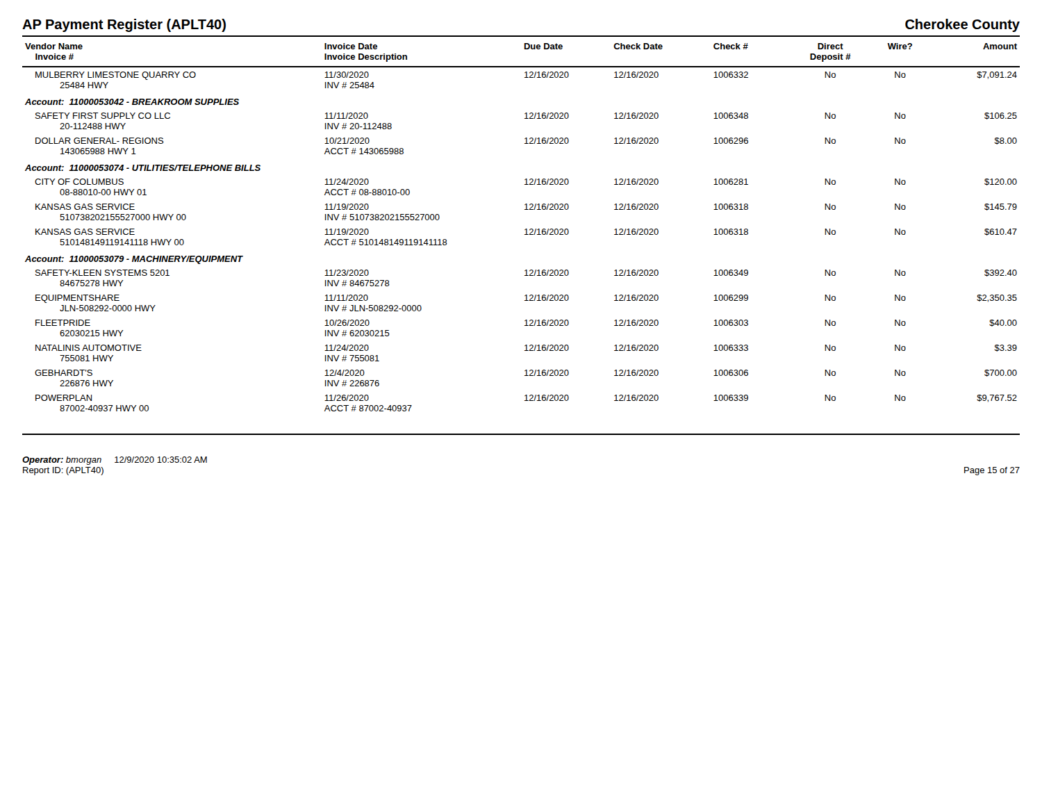AP Payment Register (APLT40)
Cherokee County
| Vendor Name Invoice # | Invoice Date Invoice Description | Due Date | Check Date | Check # | Direct Deposit # | Wire? | Amount |
| --- | --- | --- | --- | --- | --- | --- | --- |
| MULBERRY LIMESTONE QUARRY CO 25484 HWY | 11/30/2020 INV # 25484 | 12/16/2020 | 12/16/2020 | 1006332 | No | No | $7,091.24 |
| Account: 11000053042 - BREAKROOM SUPPLIES |
| SAFETY FIRST SUPPLY CO LLC 20-112488 HWY | 11/11/2020 INV # 20-112488 | 12/16/2020 | 12/16/2020 | 1006348 | No | No | $106.25 |
| DOLLAR GENERAL- REGIONS 143065988 HWY 1 | 10/21/2020 ACCT # 143065988 | 12/16/2020 | 12/16/2020 | 1006296 | No | No | $8.00 |
| Account: 11000053074 - UTILITIES/TELEPHONE BILLS |
| CITY OF COLUMBUS 08-88010-00 HWY 01 | 11/24/2020 ACCT # 08-88010-00 | 12/16/2020 | 12/16/2020 | 1006281 | No | No | $120.00 |
| KANSAS GAS SERVICE 510738202155527000 HWY 00 | 11/19/2020 INV # 510738202155527000 | 12/16/2020 | 12/16/2020 | 1006318 | No | No | $145.79 |
| KANSAS GAS SERVICE 510148149119141118 HWY 00 | 11/19/2020 ACCT # 510148149119141118 | 12/16/2020 | 12/16/2020 | 1006318 | No | No | $610.47 |
| Account: 11000053079 - MACHINERY/EQUIPMENT |
| SAFETY-KLEEN SYSTEMS 5201 84675278 HWY | 11/23/2020 INV # 84675278 | 12/16/2020 | 12/16/2020 | 1006349 | No | No | $392.40 |
| EQUIPMENTSHARE JLN-508292-0000 HWY | 11/11/2020 INV # JLN-508292-0000 | 12/16/2020 | 12/16/2020 | 1006299 | No | No | $2,350.35 |
| FLEETPRIDE 62030215 HWY | 10/26/2020 INV # 62030215 | 12/16/2020 | 12/16/2020 | 1006303 | No | No | $40.00 |
| NATALINIS AUTOMOTIVE 755081 HWY | 11/24/2020 INV # 755081 | 12/16/2020 | 12/16/2020 | 1006333 | No | No | $3.39 |
| GEBHARDT'S 226876 HWY | 12/4/2020 INV # 226876 | 12/16/2020 | 12/16/2020 | 1006306 | No | No | $700.00 |
| POWERPLAN 87002-40937 HWY 00 | 11/26/2020 ACCT # 87002-40937 | 12/16/2020 | 12/16/2020 | 1006339 | No | No | $9,767.52 |
Operator: bmorgan 12/9/2020 10:35:02 AM
Report ID: (APLT40)
Page 15 of 27